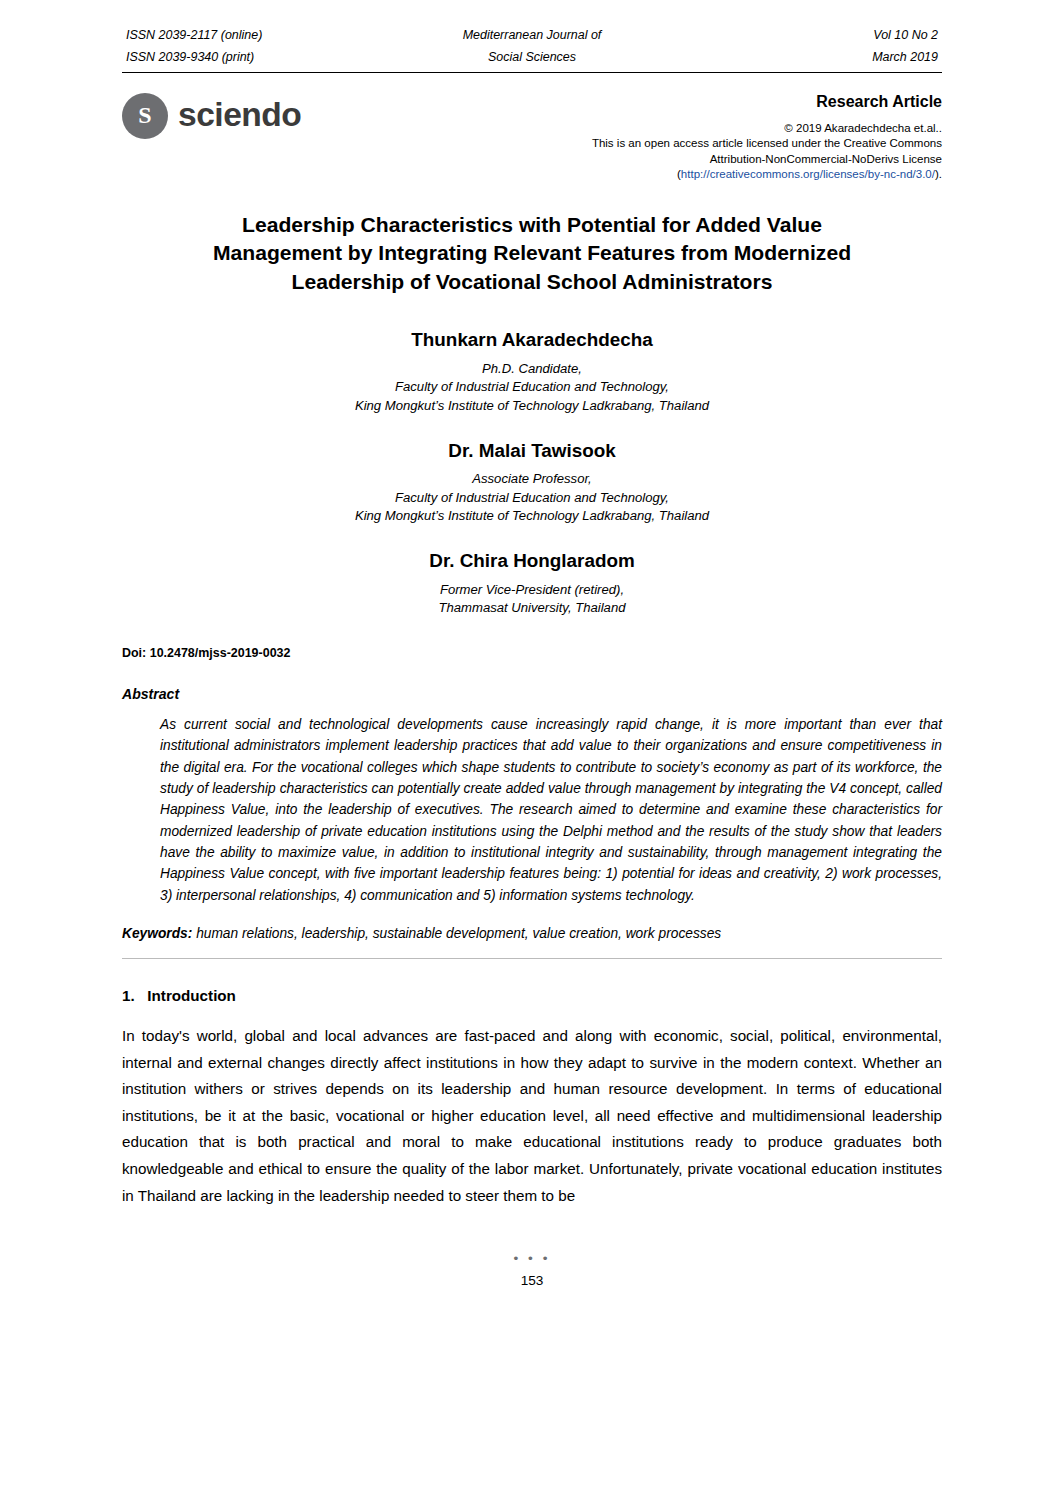| ISSN 2039-2117 (online) | Mediterranean Journal of | Vol 10 No 2 |
| ISSN 2039-9340 (print) | Social Sciences | March 2019 |
S
sciendo
Research Article
© 2019 Akaradechdecha et.al..
This is an open access article licensed under the Creative Commons
Attribution-NonCommercial-NoDerivs License
(http://creativecommons.org/licenses/by-nc-nd/3.0/).
Leadership Characteristics with Potential for Added Value
Management by Integrating Relevant Features from Modernized
Leadership of Vocational School Administrators
Thunkarn Akaradechdecha
Ph.D. Candidate,
Faculty of Industrial Education and Technology,
King Mongkut’s Institute of Technology Ladkrabang, Thailand
Dr. Malai Tawisook
Associate Professor,
Faculty of Industrial Education and Technology,
King Mongkut’s Institute of Technology Ladkrabang, Thailand
Dr. Chira Honglaradom
Former Vice-President (retired),
Thammasat University, Thailand
Doi: 10.2478/mjss-2019-0032
Abstract
As current social and technological developments cause increasingly rapid change, it is more important than ever that institutional administrators implement leadership practices that add value to their organizations and ensure competitiveness in the digital era. For the vocational colleges which shape students to contribute to society’s economy as part of its workforce, the study of leadership characteristics can potentially create added value through management by integrating the V4 concept, called Happiness Value, into the leadership of executives. The research aimed to determine and examine these characteristics for modernized leadership of private education institutions using the Delphi method and the results of the study show that leaders have the ability to maximize value, in addition to institutional integrity and sustainability, through management integrating the Happiness Value concept, with five important leadership features being: 1) potential for ideas and creativity, 2) work processes, 3) interpersonal relationships, 4) communication and 5) information systems technology.
Keywords: human relations, leadership, sustainable development, value creation, work processes
1. Introduction
In today's world, global and local advances are fast-paced and along with economic, social, political, environmental, internal and external changes directly affect institutions in how they adapt to survive in the modern context. Whether an institution withers or strives depends on its leadership and human resource development. In terms of educational institutions, be it at the basic, vocational or higher education level, all need effective and multidimensional leadership education that is both practical and moral to make educational institutions ready to produce graduates both knowledgeable and ethical to ensure the quality of the labor market. Unfortunately, private vocational education institutes in Thailand are lacking in the leadership needed to steer them to be
• • •
153